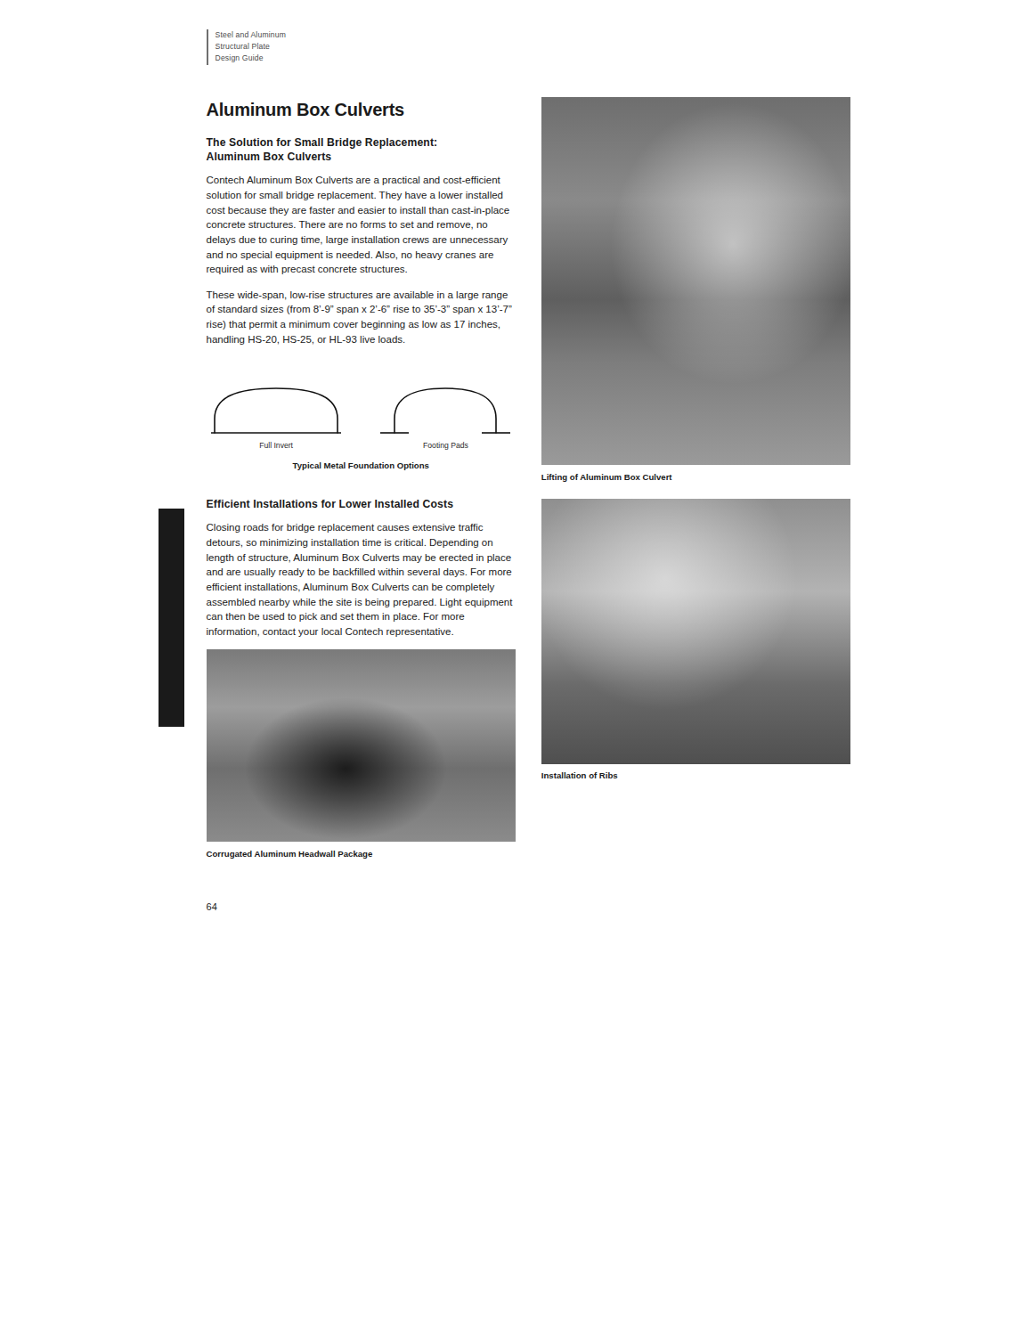Steel and Aluminum Structural Plate Design Guide
Aluminum Box Culvert
Aluminum Box Culverts
The Solution for Small Bridge Replacement:
Aluminum Box Culverts
Contech Aluminum Box Culverts are a practical and cost-efficient solution for small bridge replacement. They have a lower installed cost because they are faster and easier to install than cast-in-place concrete structures. There are no forms to set and remove, no delays due to curing time, large installation crews are unnecessary and no special equipment is needed. Also, no heavy cranes are required as with precast concrete structures.
These wide-span, low-rise structures are available in a large range of standard sizes (from 8’-9” span x 2’-6” rise to 35’-3” span x 13’-7” rise) that permit a minimum cover beginning as low as 17 inches, handling HS-20, HS-25, or HL-93 live loads.
Full Invert
Footing Pads
Typical Metal Foundation Options
Efficient Installations for Lower Installed Costs
Closing roads for bridge replacement causes extensive traffic detours, so minimizing installation time is critical. Depending on length of structure, Aluminum Box Culverts may be erected in place and are usually ready to be backfilled within several days. For more efficient installations, Aluminum Box Culverts can be completely assembled nearby while the site is being prepared. Light equipment can then be used to pick and set them in place. For more information, contact your local Contech representative.
Corrugated Aluminum Headwall Package
Lifting of Aluminum Box Culvert
Installation of Ribs
64